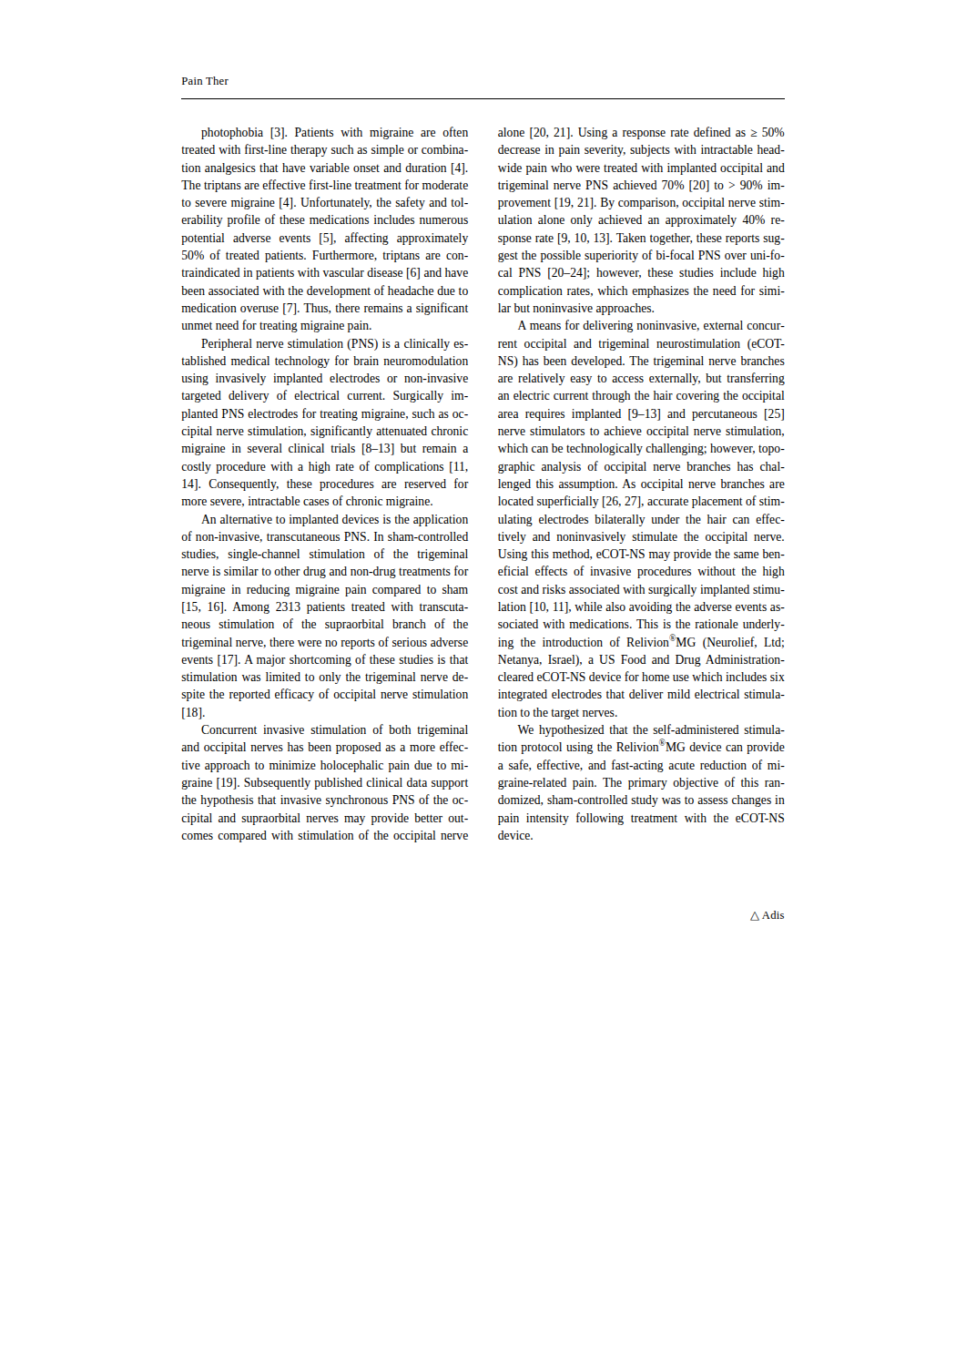Pain Ther
photophobia [3]. Patients with migraine are often treated with first-line therapy such as simple or combination analgesics that have variable onset and duration [4]. The triptans are effective first-line treatment for moderate to severe migraine [4]. Unfortunately, the safety and tolerability profile of these medications includes numerous potential adverse events [5], affecting approximately 50% of treated patients. Furthermore, triptans are contraindicated in patients with vascular disease [6] and have been associated with the development of headache due to medication overuse [7]. Thus, there remains a significant unmet need for treating migraine pain.
Peripheral nerve stimulation (PNS) is a clinically established medical technology for brain neuromodulation using invasively implanted electrodes or non-invasive targeted delivery of electrical current. Surgically implanted PNS electrodes for treating migraine, such as occipital nerve stimulation, significantly attenuated chronic migraine in several clinical trials [8–13] but remain a costly procedure with a high rate of complications [11, 14]. Consequently, these procedures are reserved for more severe, intractable cases of chronic migraine.
An alternative to implanted devices is the application of non-invasive, transcutaneous PNS. In sham-controlled studies, single-channel stimulation of the trigeminal nerve is similar to other drug and non-drug treatments for migraine in reducing migraine pain compared to sham [15, 16]. Among 2313 patients treated with transcutaneous stimulation of the supraorbital branch of the trigeminal nerve, there were no reports of serious adverse events [17]. A major shortcoming of these studies is that stimulation was limited to only the trigeminal nerve despite the reported efficacy of occipital nerve stimulation [18].
Concurrent invasive stimulation of both trigeminal and occipital nerves has been proposed as a more effective approach to minimize holocephalic pain due to migraine [19]. Subsequently published clinical data support the hypothesis that invasive synchronous PNS of the occipital and supraorbital nerves may provide better outcomes compared with stimulation of the occipital nerve alone [20, 21]. Using a response rate defined as ≥ 50% decrease in pain severity, subjects with intractable headwide pain who were treated with implanted occipital and trigeminal nerve PNS achieved 70% [20] to > 90% improvement [19, 21]. By comparison, occipital nerve stimulation alone only achieved an approximately 40% response rate [9, 10, 13]. Taken together, these reports suggest the possible superiority of bi-focal PNS over uni-focal PNS [20–24]; however, these studies include high complication rates, which emphasizes the need for similar but noninvasive approaches.
A means for delivering noninvasive, external concurrent occipital and trigeminal neurostimulation (eCOT-NS) has been developed. The trigeminal nerve branches are relatively easy to access externally, but transferring an electric current through the hair covering the occipital area requires implanted [9–13] and percutaneous [25] nerve stimulators to achieve occipital nerve stimulation, which can be technologically challenging; however, topographic analysis of occipital nerve branches has challenged this assumption. As occipital nerve branches are located superficially [26, 27], accurate placement of stimulating electrodes bilaterally under the hair can effectively and noninvasively stimulate the occipital nerve. Using this method, eCOT-NS may provide the same beneficial effects of invasive procedures without the high cost and risks associated with surgically implanted stimulation [10, 11], while also avoiding the adverse events associated with medications. This is the rationale underlying the introduction of Relivion®MG (Neurolief, Ltd; Netanya, Israel), a US Food and Drug Administration-cleared eCOT-NS device for home use which includes six integrated electrodes that deliver mild electrical stimulation to the target nerves.
We hypothesized that the self-administered stimulation protocol using the Relivion®MG device can provide a safe, effective, and fast-acting acute reduction of migraine-related pain. The primary objective of this randomized, sham-controlled study was to assess changes in pain intensity following treatment with the eCOT-NS device.
△ Adis